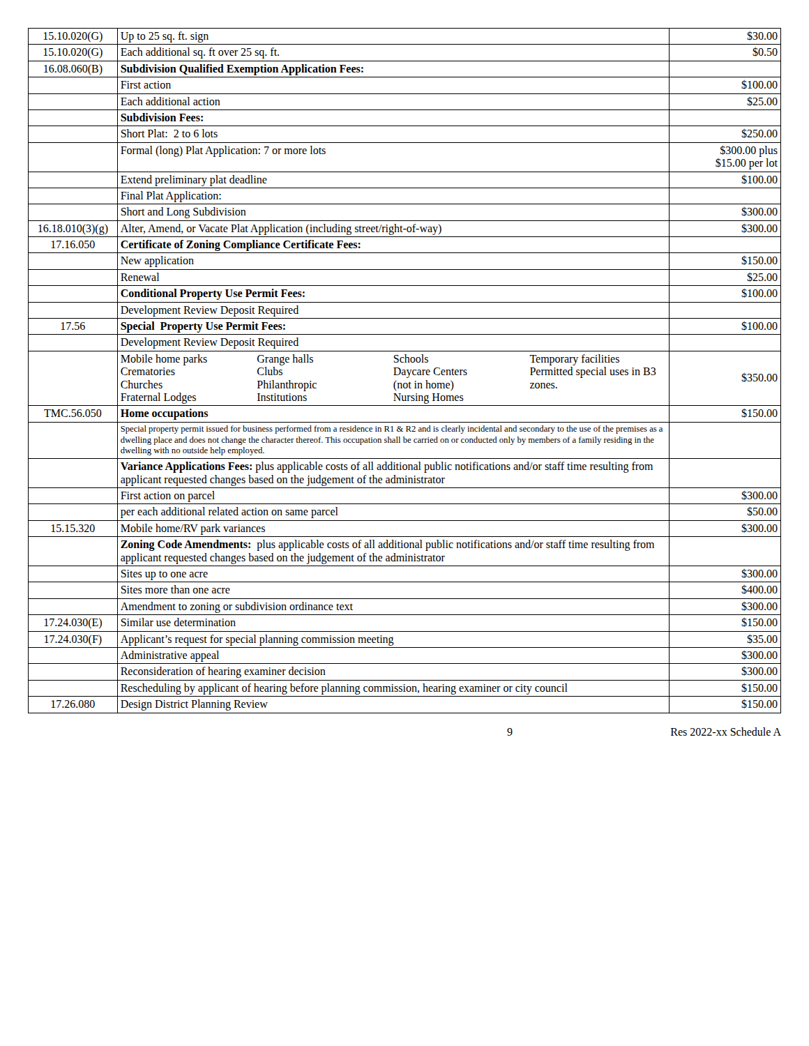| 15.10.020(G) | Up to 25 sq. ft. sign | $30.00 |
| 15.10.020(G) | Each additional sq. ft over 25 sq. ft. | $0.50 |
| 16.08.060(B) | Subdivision Qualified Exemption Application Fees: | |
| | First action | $100.00 |
| | Each additional action | $25.00 |
| | Subdivision Fees: | |
| | Short Plat: 2 to 6 lots | $250.00 |
| | Formal (long) Plat Application: 7 or more lots | $300.00 plus $15.00 per lot |
| | Extend preliminary plat deadline | $100.00 |
| | Final Plat Application: | |
| | Short and Long Subdivision | $300.00 |
| 16.18.010(3)(g) | Alter, Amend, or Vacate Plat Application (including street/right-of-way) | $300.00 |
| 17.16.050 | Certificate of Zoning Compliance Certificate Fees: | |
| | New application | $150.00 |
| | Renewal | $25.00 |
| | Conditional Property Use Permit Fees: | $100.00 |
| | Development Review Deposit Required | |
| 17.56 | Special Property Use Permit Fees: | $100.00 |
| | Development Review Deposit Required | |
| | / Mobile home parks / Grange halls / Schools / Temporary facilities / / Crematories / Clubs / Daycare Centers / Permitted special uses in B3 / / Churches / Philanthropic / (not in home) / zones. / / Fraternal Lodges / Institutions / Nursing Homes / / | $350.00 |
| TMC.56.050 | Home occupations | $150.00 |
| | Special property permit issued for business performed from a residence in R1 & R2 and is clearly incidental and secondary to the use of the premises as a dwelling place and does not change the character thereof. This occupation shall be carried on or conducted only by members of a family residing in the dwelling with no outside help employed. | |
| | Variance Applications Fees: plus applicable costs of all additional public notifications and/or staff time resulting from applicant requested changes based on the judgement of the administrator | |
| | First action on parcel | $300.00 |
| | per each additional related action on same parcel | $50.00 |
| 15.15.320 | Mobile home/RV park variances | $300.00 |
| | Zoning Code Amendments: plus applicable costs of all additional public notifications and/or staff time resulting from applicant requested changes based on the judgement of the administrator | |
| | Sites up to one acre | $300.00 |
| | Sites more than one acre | $400.00 |
| | Amendment to zoning or subdivision ordinance text | $300.00 |
| 17.24.030(E) | Similar use determination | $150.00 |
| 17.24.030(F) | Applicant’s request for special planning commission meeting | $35.00 |
| | Administrative appeal | $300.00 |
| | Reconsideration of hearing examiner decision | $300.00 |
| | Rescheduling by applicant of hearing before planning commission, hearing examiner or city council | $150.00 |
| 17.26.080 | Design District Planning Review | $150.00 |
9
Res 2022-xx Schedule A